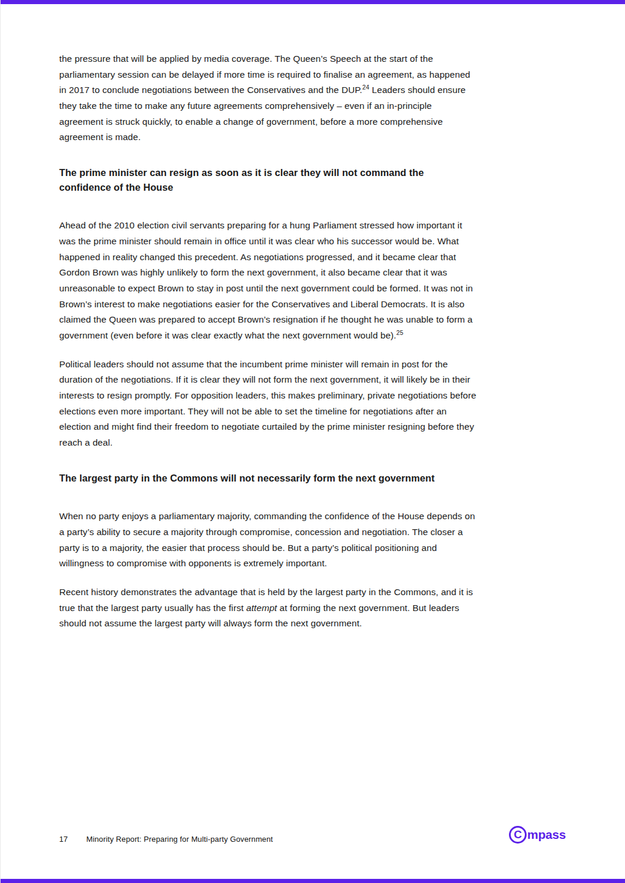the pressure that will be applied by media coverage. The Queen’s Speech at the start of the parliamentary session can be delayed if more time is required to finalise an agreement, as happened in 2017 to conclude negotiations between the Conservatives and the DUP.24 Leaders should ensure they take the time to make any future agreements comprehensively – even if an in-principle agreement is struck quickly, to enable a change of government, before a more comprehensive agreement is made.
The prime minister can resign as soon as it is clear they will not command the confidence of the House
Ahead of the 2010 election civil servants preparing for a hung Parliament stressed how important it was the prime minister should remain in office until it was clear who his successor would be. What happened in reality changed this precedent. As negotiations progressed, and it became clear that Gordon Brown was highly unlikely to form the next government, it also became clear that it was unreasonable to expect Brown to stay in post until the next government could be formed. It was not in Brown’s interest to make negotiations easier for the Conservatives and Liberal Democrats. It is also claimed the Queen was prepared to accept Brown’s resignation if he thought he was unable to form a government (even before it was clear exactly what the next government would be).25
Political leaders should not assume that the incumbent prime minister will remain in post for the duration of the negotiations. If it is clear they will not form the next government, it will likely be in their interests to resign promptly. For opposition leaders, this makes preliminary, private negotiations before elections even more important. They will not be able to set the timeline for negotiations after an election and might find their freedom to negotiate curtailed by the prime minister resigning before they reach a deal.
The largest party in the Commons will not necessarily form the next government
When no party enjoys a parliamentary majority, commanding the confidence of the House depends on a party’s ability to secure a majority through compromise, concession and negotiation. The closer a party is to a majority, the easier that process should be. But a party’s political positioning and willingness to compromise with opponents is extremely important.
Recent history demonstrates the advantage that is held by the largest party in the Commons, and it is true that the largest party usually has the first attempt at forming the next government. But leaders should not assume the largest party will always form the next government.
17 Minority Report: Preparing for Multi-party Government
Cmpass